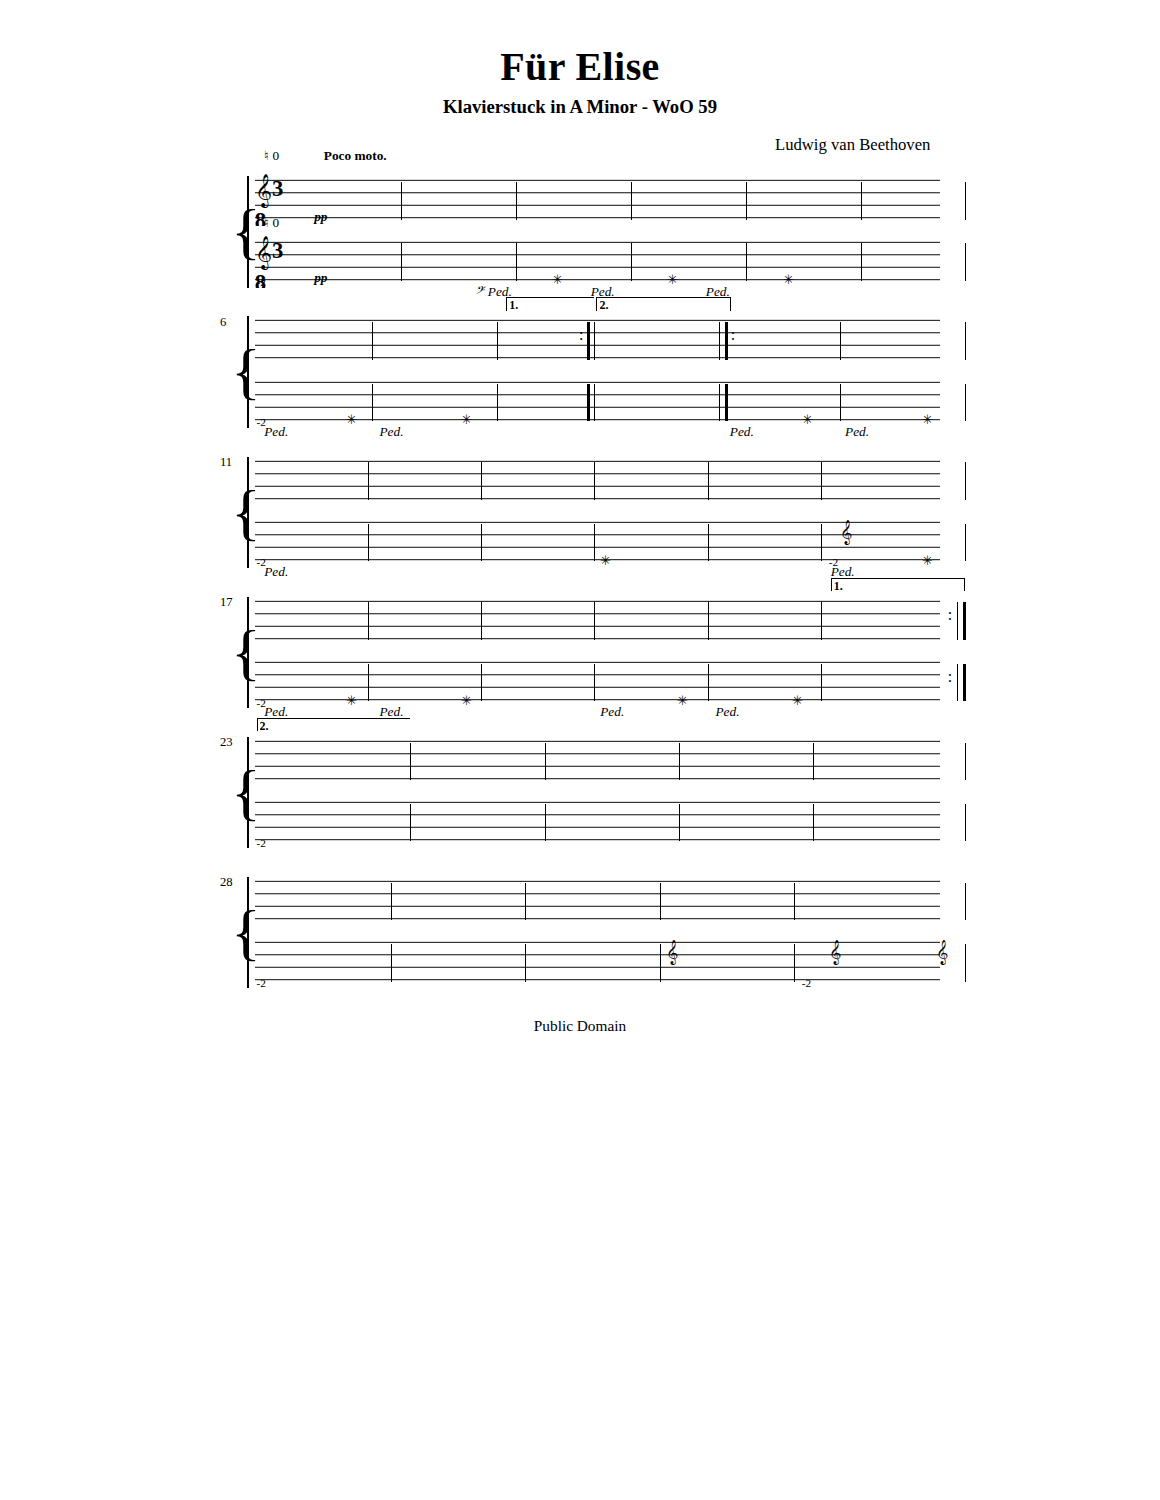Für Elise
Klavierstuck in A Minor - WoO 59
Ludwig van Beethoven
{
♮ 0
Poco moto.
𝄞3
8
pp
♮ 0
𝄞3
8
-2
pp
𝄢 Ped.
✳
Ped.
✳
Ped.
✳
6
{
1.
2.
:
:
-2
Ped.
✳
Ped.
✳
Ped.
✳
Ped.
✳
11
{
-2
-2
𝄞
Ped.
✳
Ped.
✳
17
{
1.
:
-2
:
Ped.
✳
Ped.
✳
Ped.
✳
Ped.
✳
23
{
2.
-2
28
{
-2
𝄞
-2
𝄞
𝄞
Public Domain
Piano score, 3/8 time, A minor, marked Poco moto, dynamic pianissimo at the opening. Sustain pedal markings (Ped. and release) appear throughout the first four systems. Repeat barlines with first and second volta brackets occur at measures 9–10 and 22–23.